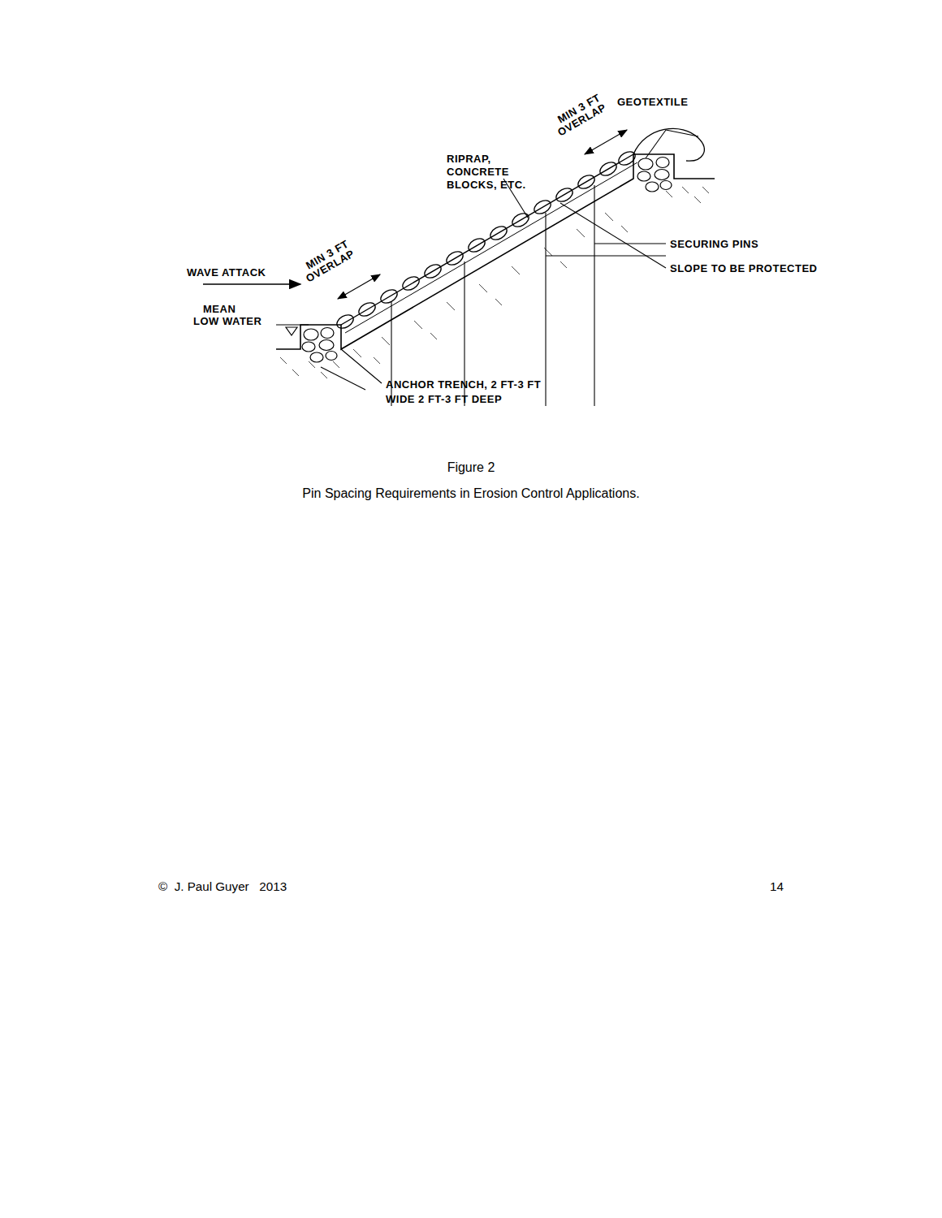WAVE ATTACK MEAN LOW WATER RIPRAP, CONCRETE BLOCKS, ETC. GEOTEXTILE MIN 3 FT OVERLAP MIN 3 FT OVERLAP SECURING PINS SLOPE TO BE PROTECTED ANCHOR TRENCH, 2 FT-3 FT WIDE 2 FT-3 FT DEEP
Figure 2 Pin Spacing Requirements in Erosion Control Applications.
© J. Paul Guyer 2013 14